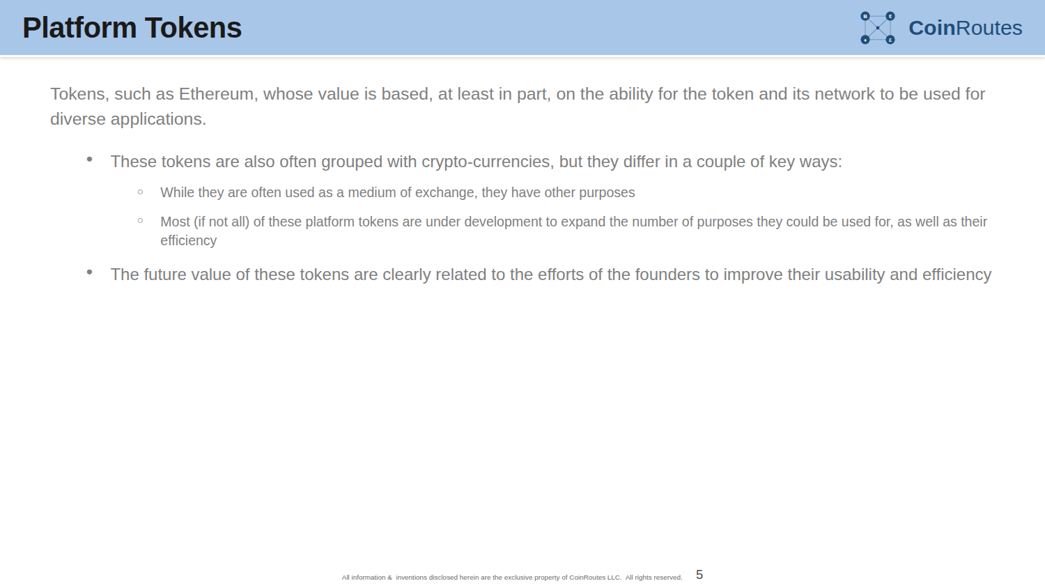Platform Tokens
B € ♦ £
Coin Routes
Tokens, such as Ethereum, whose value is based, at least in part, on the ability for the token and its network to be used for diverse applications.
These tokens are also often grouped with crypto-currencies, but they differ in a couple of key ways:
While they are often used as a medium of exchange, they have other purposes
Most (if not all) of these platform tokens are under development to expand the number of purposes they could be used for, as well as their efficiency
The future value of these tokens are clearly related to the efforts of the founders to improve their usability and efficiency
All information & inventions disclosed herein are the exclusive property of CoinRoutes LLC. All rights reserved. 5